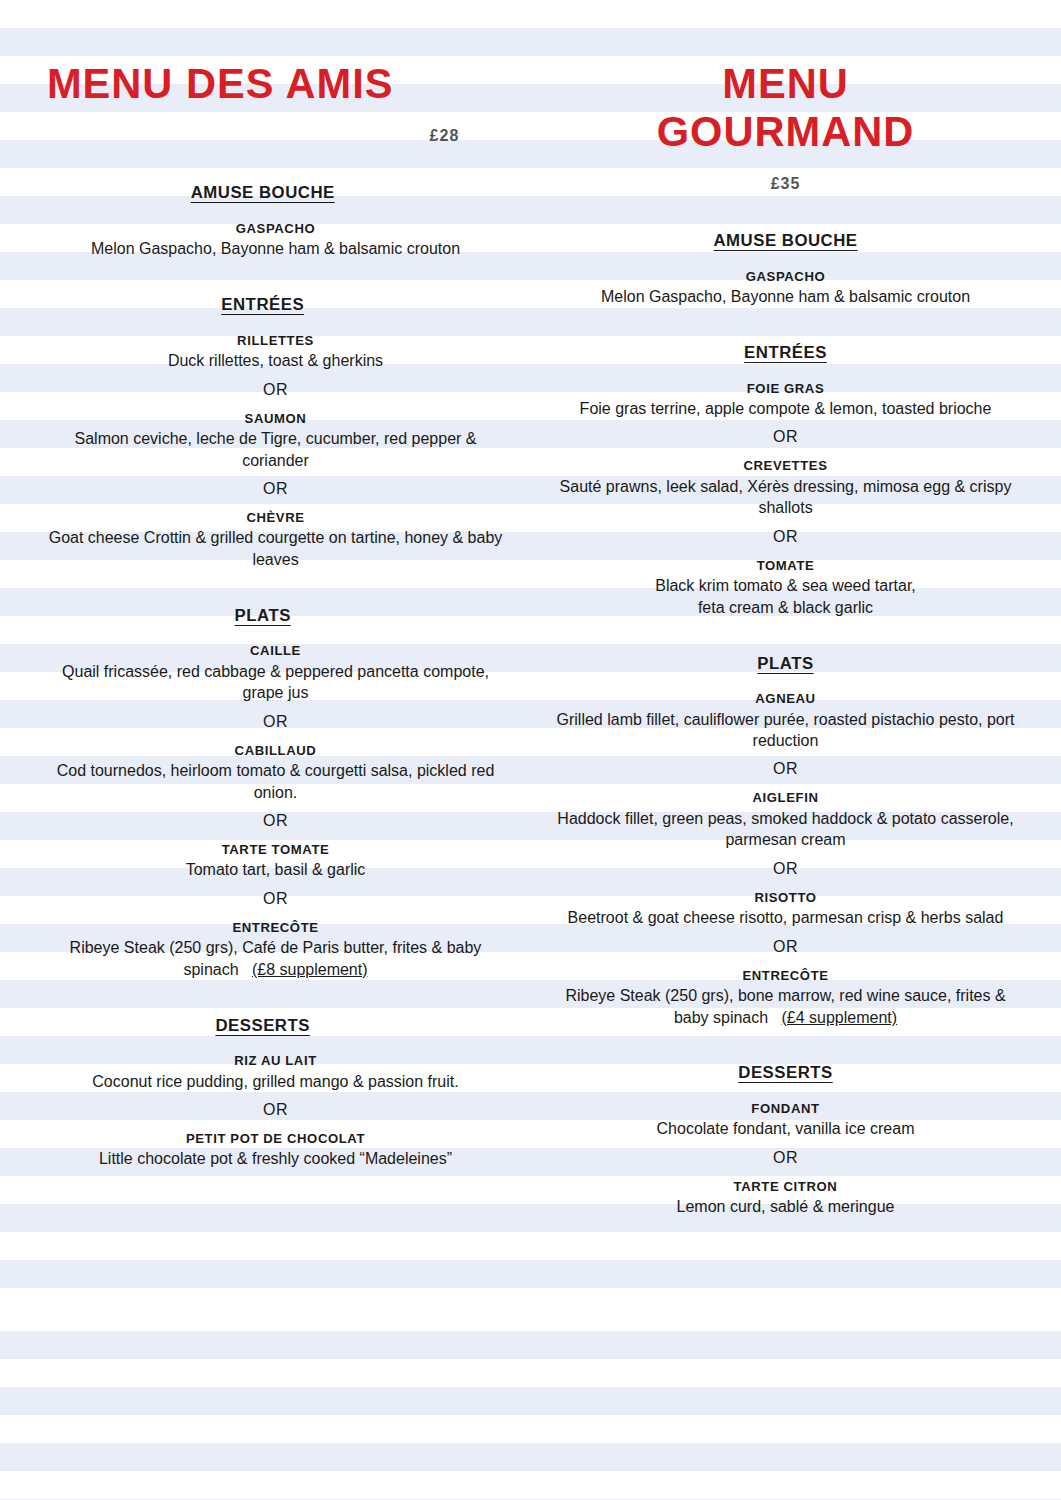Menu des Amis
£28
Amuse Bouche
Gaspacho Melon Gaspacho, Bayonne ham & balsamic crouton
Entrées
Rillettes Duck rillettes, toast & gherkins
OR
Saumon Salmon ceviche, leche de Tigre, cucumber, red pepper & coriander
OR
Chèvre Goat cheese Crottin & grilled courgette on tartine, honey & baby leaves
Plats
Caille Quail fricassée, red cabbage & peppered pancetta compote, grape jus
OR
Cabillaud Cod tournedos, heirloom tomato & courgetti salsa, pickled red onion.
OR
Tarte Tomate Tomato tart, basil & garlic
OR
Entrecôte Ribeye Steak (250 grs), Café de Paris butter, frites & baby spinach (£8 supplement)
Desserts
Riz au Lait Coconut rice pudding, grilled mango & passion fruit.
OR
Petit Pot de Chocolat Little chocolate pot & freshly cooked “Madeleines”
Menu
Gourmand
£35
Amuse Bouche
Gaspacho Melon Gaspacho, Bayonne ham & balsamic crouton
Entrées
Foie Gras Foie gras terrine, apple compote & lemon, toasted brioche
OR
Crevettes Sauté prawns, leek salad, Xérès dressing, mimosa egg & crispy shallots
OR
Tomate Black krim tomato & sea weed tartar,
feta cream & black garlic
Plats
Agneau Grilled lamb fillet, cauliflower purée, roasted pistachio pesto, port reduction
OR
Aiglefin Haddock fillet, green peas, smoked haddock & potato casserole, parmesan cream
OR
Risotto Beetroot & goat cheese risotto, parmesan crisp & herbs salad
OR
Entrecôte Ribeye Steak (250 grs), bone marrow, red wine sauce, frites & baby spinach (£4 supplement)
Desserts
Fondant Chocolate fondant, vanilla ice cream
OR
Tarte Citron Lemon curd, sablé & meringue